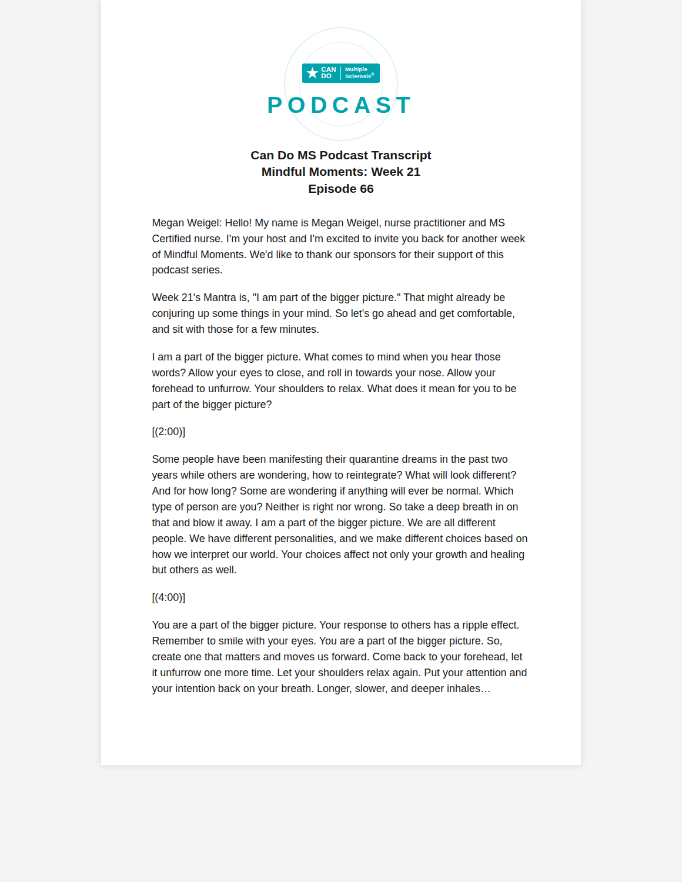★ Can
Do Multiple
Sclerosis®
Podcast
Can Do MS Podcast Transcript Mindful Moments: Week 21 Episode 66
Megan Weigel: Hello! My name is Megan Weigel, nurse practitioner and MS Certified nurse. I'm your host and I'm excited to invite you back for another week of Mindful Moments. We'd like to thank our sponsors for their support of this podcast series.
Week 21's Mantra is, "I am part of the bigger picture." That might already be conjuring up some things in your mind. So let's go ahead and get comfortable, and sit with those for a few minutes.
I am a part of the bigger picture. What comes to mind when you hear those words? Allow your eyes to close, and roll in towards your nose. Allow your forehead to unfurrow. Your shoulders to relax. What does it mean for you to be part of the bigger picture?
[(2:00)]
Some people have been manifesting their quarantine dreams in the past two years while others are wondering, how to reintegrate? What will look different? And for how long? Some are wondering if anything will ever be normal. Which type of person are you? Neither is right nor wrong. So take a deep breath in on that and blow it away. I am a part of the bigger picture. We are all different people. We have different personalities, and we make different choices based on how we interpret our world. Your choices affect not only your growth and healing but others as well.
[(4:00)]
You are a part of the bigger picture. Your response to others has a ripple effect. Remember to smile with your eyes. You are a part of the bigger picture. So, create one that matters and moves us forward. Come back to your forehead, let it unfurrow one more time. Let your shoulders relax again. Put your attention and your intention back on your breath. Longer, slower, and deeper inhales…